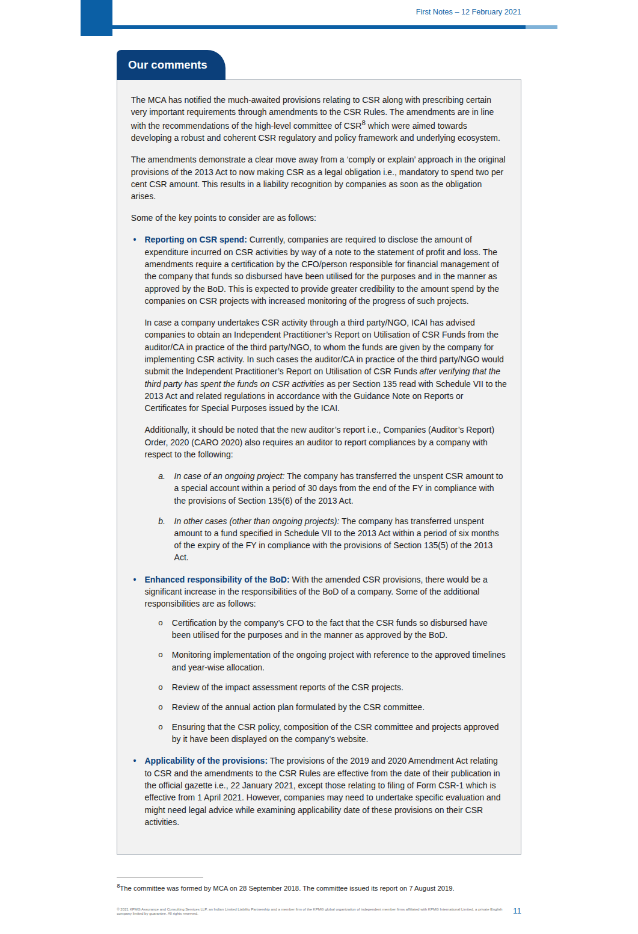First Notes – 12 February 2021
Our comments
The MCA has notified the much-awaited provisions relating to CSR along with prescribing certain very important requirements through amendments to the CSR Rules. The amendments are in line with the recommendations of the high-level committee of CSR8 which were aimed towards developing a robust and coherent CSR regulatory and policy framework and underlying ecosystem.
The amendments demonstrate a clear move away from a ‘comply or explain’ approach in the original provisions of the 2013 Act to now making CSR as a legal obligation i.e., mandatory to spend two per cent CSR amount. This results in a liability recognition by companies as soon as the obligation arises.
Some of the key points to consider are as follows:
Reporting on CSR spend: Currently, companies are required to disclose the amount of expenditure incurred on CSR activities by way of a note to the statement of profit and loss. The amendments require a certification by the CFO/person responsible for financial management of the company that funds so disbursed have been utilised for the purposes and in the manner as approved by the BoD. This is expected to provide greater credibility to the amount spend by the companies on CSR projects with increased monitoring of the progress of such projects.
In case a company undertakes CSR activity through a third party/NGO, ICAI has advised companies to obtain an Independent Practitioner’s Report on Utilisation of CSR Funds from the auditor/CA in practice of the third party/NGO, to whom the funds are given by the company for implementing CSR activity. In such cases the auditor/CA in practice of the third party/NGO would submit the Independent Practitioner’s Report on Utilisation of CSR Funds after verifying that the third party has spent the funds on CSR activities as per Section 135 read with Schedule VII to the 2013 Act and related regulations in accordance with the Guidance Note on Reports or Certificates for Special Purposes issued by the ICAI.
Additionally, it should be noted that the new auditor’s report i.e., Companies (Auditor’s Report) Order, 2020 (CARO 2020) also requires an auditor to report compliances by a company with respect to the following:
In case of an ongoing project: The company has transferred the unspent CSR amount to a special account within a period of 30 days from the end of the FY in compliance with the provisions of Section 135(6) of the 2013 Act.
In other cases (other than ongoing projects): The company has transferred unspent amount to a fund specified in Schedule VII to the 2013 Act within a period of six months of the expiry of the FY in compliance with the provisions of Section 135(5) of the 2013 Act.
Enhanced responsibility of the BoD: With the amended CSR provisions, there would be a significant increase in the responsibilities of the BoD of a company. Some of the additional responsibilities are as follows:
Certification by the company’s CFO to the fact that the CSR funds so disbursed have been utilised for the purposes and in the manner as approved by the BoD.
Monitoring implementation of the ongoing project with reference to the approved timelines and year-wise allocation.
Review of the impact assessment reports of the CSR projects.
Review of the annual action plan formulated by the CSR committee.
Ensuring that the CSR policy, composition of the CSR committee and projects approved by it have been displayed on the company’s website.
Applicability of the provisions: The provisions of the 2019 and 2020 Amendment Act relating to CSR and the amendments to the CSR Rules are effective from the date of their publication in the official gazette i.e., 22 January 2021, except those relating to filing of Form CSR-1 which is effective from 1 April 2021. However, companies may need to undertake specific evaluation and might need legal advice while examining applicability date of these provisions on their CSR activities.
8The committee was formed by MCA on 28 September 2018. The committee issued its report on 7 August 2019.
© 2021 KPMG Assurance and Consulting Services LLP, an Indian Limited Liability Partnership and a member firm of the KPMG global organization of independent member firms affiliated with KPMG International Limited, a private English company limited by guarantee. All rights reserved.
11